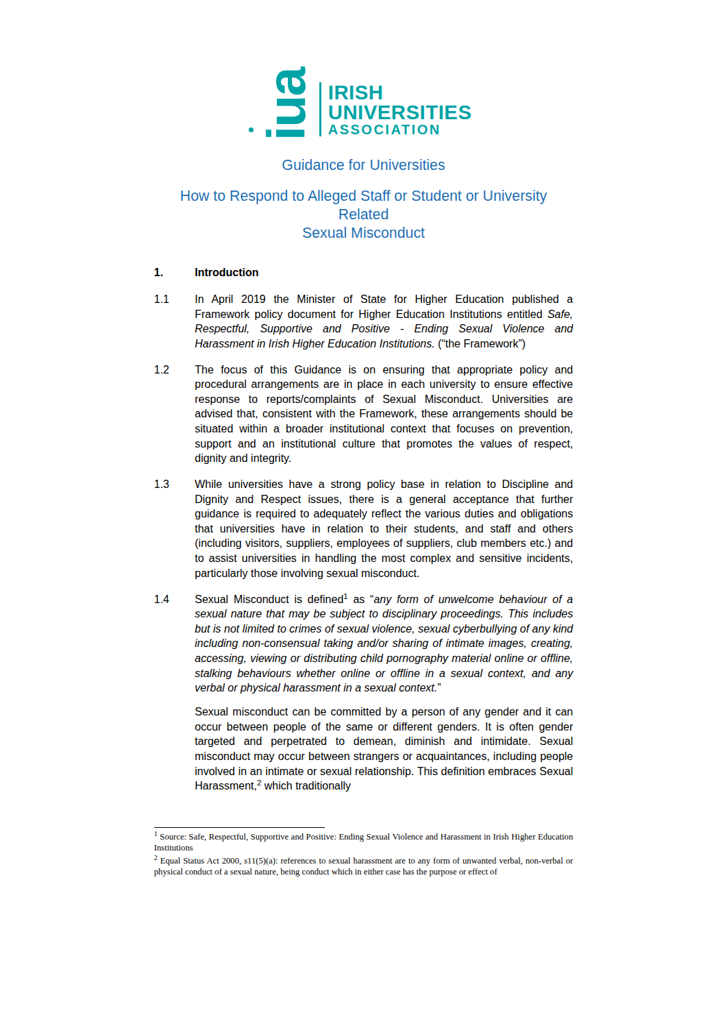iua
IRISH UNIVERSITIES ASSOCIATION
Guidance for Universities
How to Respond to Alleged Staff or Student or University Related
Sexual Misconduct
1.
Introduction
1.1
In April 2019 the Minister of State for Higher Education published a Framework policy document for Higher Education Institutions entitled Safe, Respectful, Supportive and Positive - Ending Sexual Violence and Harassment in Irish Higher Education Institutions. (“the Framework”)
1.2
The focus of this Guidance is on ensuring that appropriate policy and procedural arrangements are in place in each university to ensure effective response to reports/complaints of Sexual Misconduct. Universities are advised that, consistent with the Framework, these arrangements should be situated within a broader institutional context that focuses on prevention, support and an institutional culture that promotes the values of respect, dignity and integrity.
1.3
While universities have a strong policy base in relation to Discipline and Dignity and Respect issues, there is a general acceptance that further guidance is required to adequately reflect the various duties and obligations that universities have in relation to their students, and staff and others (including visitors, suppliers, employees of suppliers, club members etc.) and to assist universities in handling the most complex and sensitive incidents, particularly those involving sexual misconduct.
1.4
Sexual Misconduct is defined1 as “any form of unwelcome behaviour of a sexual nature that may be subject to disciplinary proceedings. This includes but is not limited to crimes of sexual violence, sexual cyberbullying of any kind including non-consensual taking and/or sharing of intimate images, creating, accessing, viewing or distributing child pornography material online or offline, stalking behaviours whether online or offline in a sexual context, and any verbal or physical harassment in a sexual context.”
Sexual misconduct can be committed by a person of any gender and it can occur between people of the same or different genders. It is often gender targeted and perpetrated to demean, diminish and intimidate. Sexual misconduct may occur between strangers or acquaintances, including people involved in an intimate or sexual relationship. This definition embraces Sexual Harassment,2 which traditionally
1 Source: Safe, Respectful, Supportive and Positive: Ending Sexual Violence and Harassment in Irish Higher Education Institutions
2 Equal Status Act 2000, s11(5)(a): references to sexual harassment are to any form of unwanted verbal, non-verbal or physical conduct of a sexual nature, being conduct which in either case has the purpose or effect of